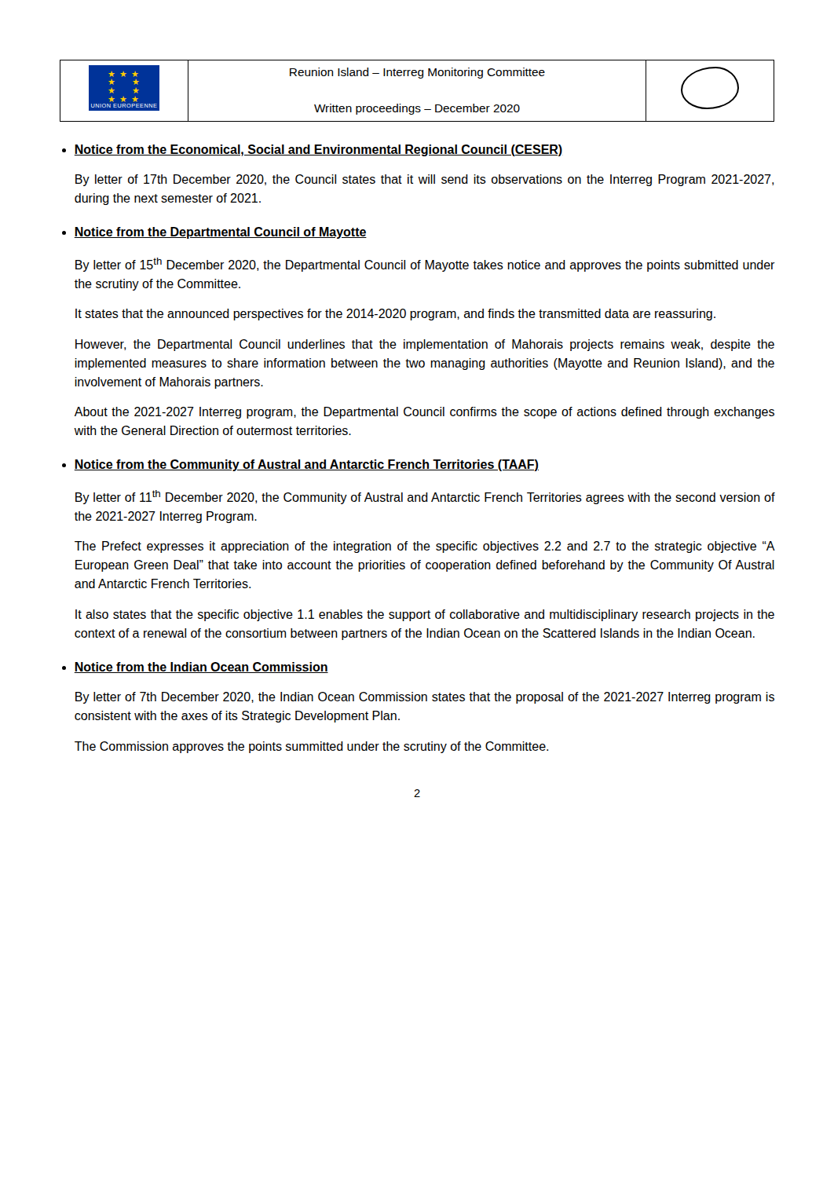| ★ ★ ★ ★ ★ ★ ★ ★ ★ ★ UNION EUROPEENNE | Reunion Island – Interreg Monitoring Committee Written proceedings – December 2020 | |
Notice from the Economical, Social and Environmental Regional Council (CESER)
By letter of 17th December 2020, the Council states that it will send its observations on the Interreg Program 2021-2027, during the next semester of 2021.
Notice from the Departmental Council of Mayotte
By letter of 15th December 2020, the Departmental Council of Mayotte takes notice and approves the points submitted under the scrutiny of the Committee.
It states that the announced perspectives for the 2014-2020 program, and finds the transmitted data are reassuring.
However, the Departmental Council underlines that the implementation of Mahorais projects remains weak, despite the implemented measures to share information between the two managing authorities (Mayotte and Reunion Island), and the involvement of Mahorais partners.
About the 2021-2027 Interreg program, the Departmental Council confirms the scope of actions defined through exchanges with the General Direction of outermost territories.
Notice from the Community of Austral and Antarctic French Territories (TAAF)
By letter of 11th December 2020, the Community of Austral and Antarctic French Territories agrees with the second version of the 2021-2027 Interreg Program.
The Prefect expresses it appreciation of the integration of the specific objectives 2.2 and 2.7 to the strategic objective “A European Green Deal” that take into account the priorities of cooperation defined beforehand by the Community Of Austral and Antarctic French Territories.
It also states that the specific objective 1.1 enables the support of collaborative and multidisciplinary research projects in the context of a renewal of the consortium between partners of the Indian Ocean on the Scattered Islands in the Indian Ocean.
Notice from the Indian Ocean Commission
By letter of 7th December 2020, the Indian Ocean Commission states that the proposal of the 2021-2027 Interreg program is consistent with the axes of its Strategic Development Plan.
The Commission approves the points summitted under the scrutiny of the Committee.
2